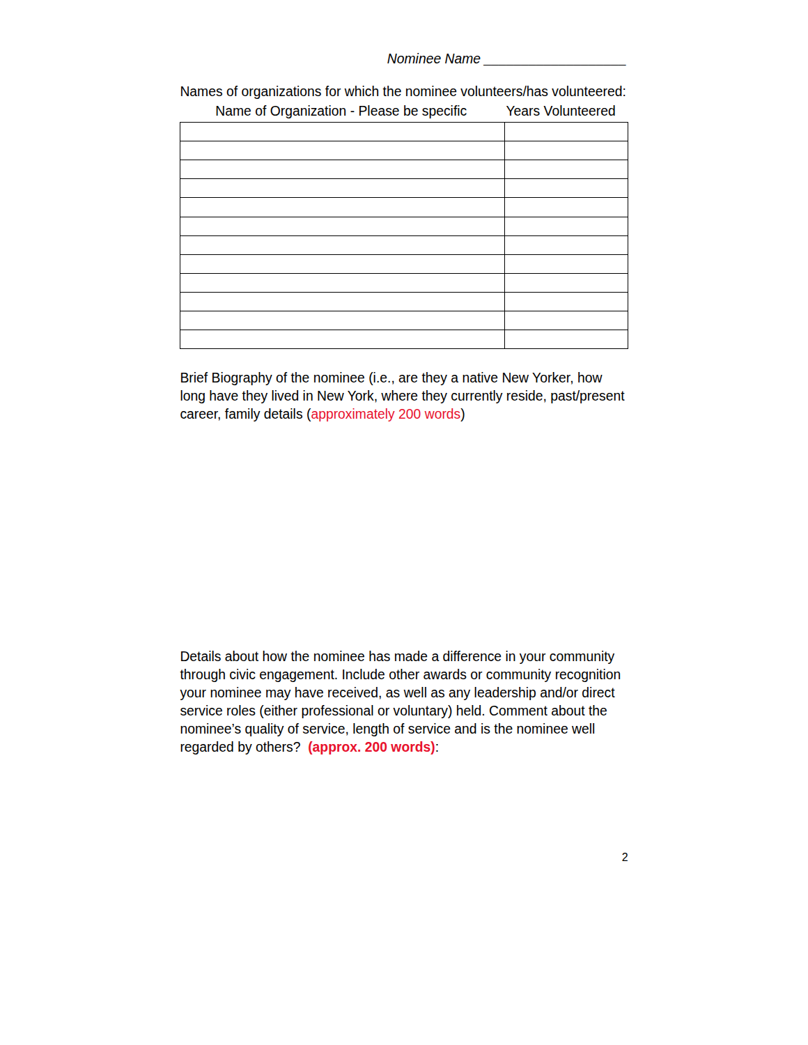Nominee Name ___________________
Names of organizations for which the nominee volunteers/has volunteered:
Name of Organization - Please be specific
Years Volunteered
Brief Biography of the nominee (i.e., are they a native New Yorker, how long have they lived in New York, where they currently reside, past/present career, family details (approximately 200 words)
Details about how the nominee has made a difference in your community through civic engagement. Include other awards or community recognition your nominee may have received, as well as any leadership and/or direct service roles (either professional or voluntary) held. Comment about the nominee’s quality of service, length of service and is the nominee well regarded by others? (approx. 200 words):
2